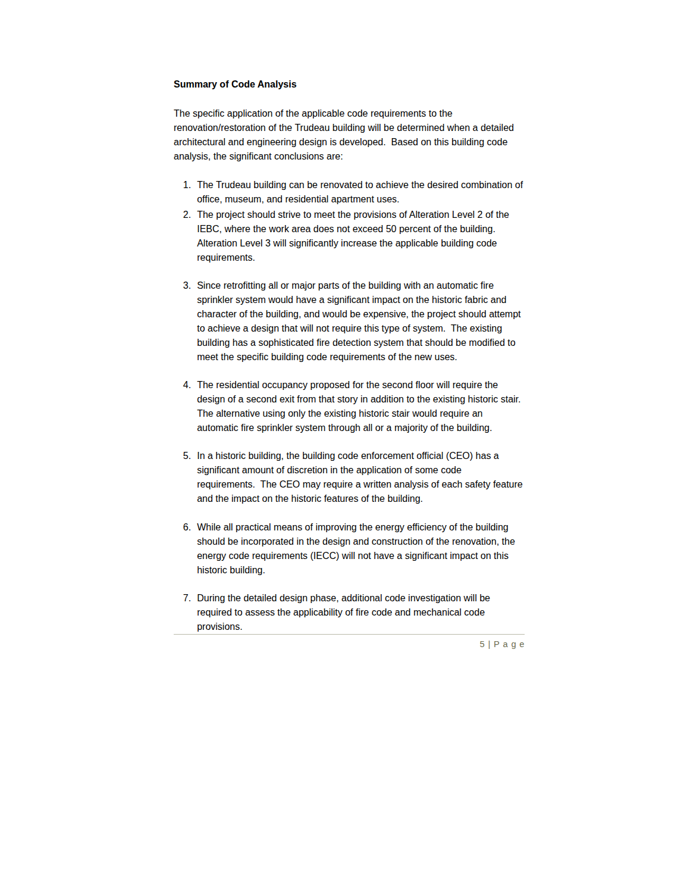Summary of Code Analysis
The specific application of the applicable code requirements to the renovation/restoration of the Trudeau building will be determined when a detailed architectural and engineering design is developed. Based on this building code analysis, the significant conclusions are:
The Trudeau building can be renovated to achieve the desired combination of office, museum, and residential apartment uses.
The project should strive to meet the provisions of Alteration Level 2 of the IEBC, where the work area does not exceed 50 percent of the building. Alteration Level 3 will significantly increase the applicable building code requirements.
Since retrofitting all or major parts of the building with an automatic fire sprinkler system would have a significant impact on the historic fabric and character of the building, and would be expensive, the project should attempt to achieve a design that will not require this type of system. The existing building has a sophisticated fire detection system that should be modified to meet the specific building code requirements of the new uses.
The residential occupancy proposed for the second floor will require the design of a second exit from that story in addition to the existing historic stair. The alternative using only the existing historic stair would require an automatic fire sprinkler system through all or a majority of the building.
In a historic building, the building code enforcement official (CEO) has a significant amount of discretion in the application of some code requirements. The CEO may require a written analysis of each safety feature and the impact on the historic features of the building.
While all practical means of improving the energy efficiency of the building should be incorporated in the design and construction of the renovation, the energy code requirements (IECC) will not have a significant impact on this historic building.
During the detailed design phase, additional code investigation will be required to assess the applicability of fire code and mechanical code provisions.
5 | P a g e